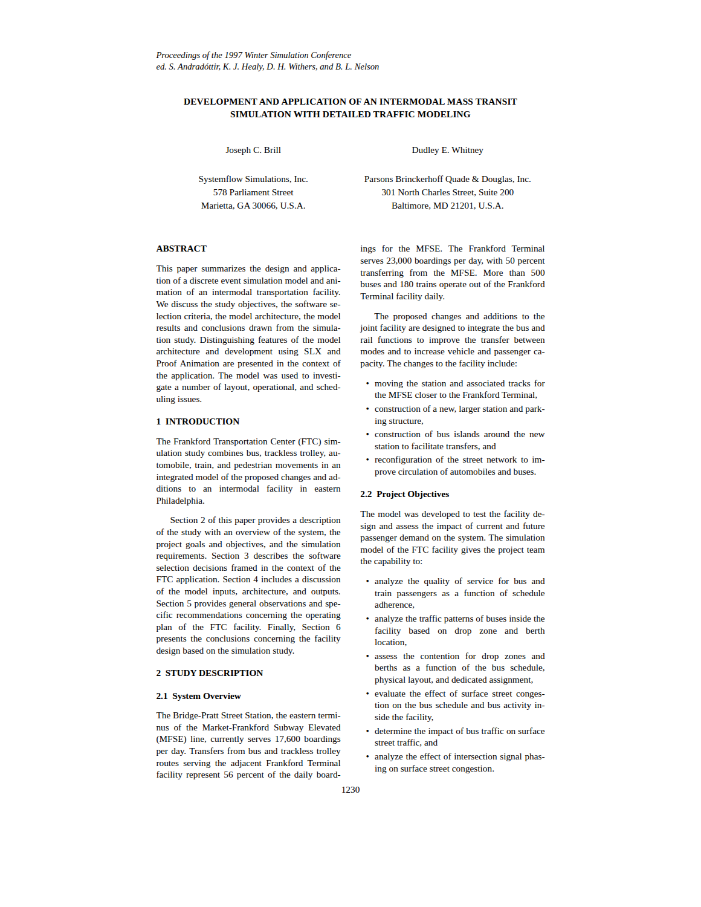Proceedings of the 1997 Winter Simulation Conference
ed. S. Andradóttir, K. J. Healy, D. H. Withers, and B. L. Nelson
Development and Application of an Intermodal Mass Transit Simulation with Detailed Traffic Modeling
| Joseph C. Brill | Dudley E. Whitney |
| Systemflow Simulations, Inc. 578 Parliament Street Marietta, GA 30066, U.S.A. | Parsons Brinckerhoff Quade & Douglas, Inc. 301 North Charles Street, Suite 200 Baltimore, MD 21201, U.S.A. |
Abstract
This paper summarizes the design and application of a discrete event simulation model and animation of an intermodal transportation facility. We discuss the study objectives, the software selection criteria, the model architecture, the model results and conclusions drawn from the simulation study. Distinguishing features of the model architecture and development using SLX and Proof Animation are presented in the context of the application. The model was used to investigate a number of layout, operational, and scheduling issues.
1 Introduction
The Frankford Transportation Center (FTC) simulation study combines bus, trackless trolley, automobile, train, and pedestrian movements in an integrated model of the proposed changes and additions to an intermodal facility in eastern Philadelphia.
Section 2 of this paper provides a description of the study with an overview of the system, the project goals and objectives, and the simulation requirements. Section 3 describes the software selection decisions framed in the context of the FTC application. Section 4 includes a discussion of the model inputs, architecture, and outputs. Section 5 provides general observations and specific recommendations concerning the operating plan of the FTC facility. Finally, Section 6 presents the conclusions concerning the facility design based on the simulation study.
2 Study Description
2.1 System Overview
The Bridge-Pratt Street Station, the eastern terminus of the Market-Frankford Subway Elevated (MFSE) line, currently serves 17,600 boardings per day. Transfers from bus and trackless trolley routes serving the adjacent Frankford Terminal facility represent 56 percent of the daily boardings for the MFSE. The Frankford Terminal serves 23,000 boardings per day, with 50 percent transferring from the MFSE. More than 500 buses and 180 trains operate out of the Frankford Terminal facility daily.
The proposed changes and additions to the joint facility are designed to integrate the bus and rail functions to improve the transfer between modes and to increase vehicle and passenger capacity. The changes to the facility include:
moving the station and associated tracks for the MFSE closer to the Frankford Terminal,
construction of a new, larger station and parking structure,
construction of bus islands around the new station to facilitate transfers, and
reconfiguration of the street network to improve circulation of automobiles and buses.
2.2 Project Objectives
The model was developed to test the facility design and assess the impact of current and future passenger demand on the system. The simulation model of the FTC facility gives the project team the capability to:
analyze the quality of service for bus and train passengers as a function of schedule adherence,
analyze the traffic patterns of buses inside the facility based on drop zone and berth location,
assess the contention for drop zones and berths as a function of the bus schedule, physical layout, and dedicated assignment,
evaluate the effect of surface street congestion on the bus schedule and bus activity inside the facility,
determine the impact of bus traffic on surface street traffic, and
analyze the effect of intersection signal phasing on surface street congestion.
1230